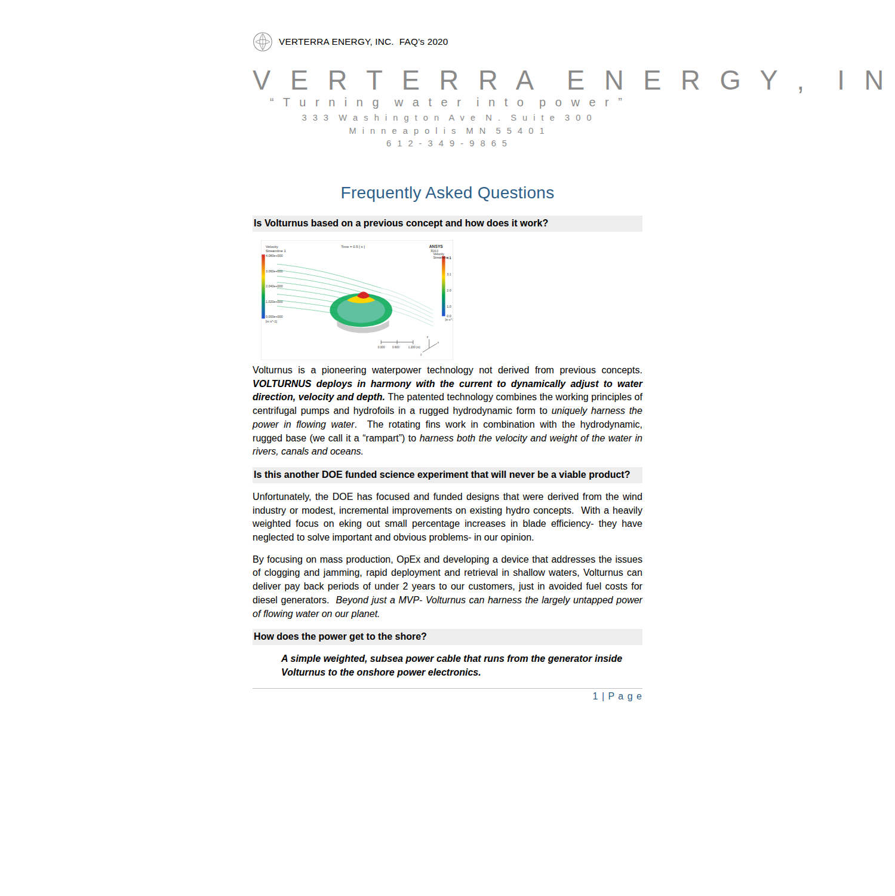VERTERRA ENERGY, INC. FAQ’s 2020
V E R T E R R A E N E R G Y , I N C
“ T u r n i n g w a t e r i n t o p o w e r ”
3 3 3 W a s h i n g t o n A v e N . S u i t e 3 0 0
M i n n e a p o l i s M N 5 5 4 0 1
6 1 2 - 3 4 9 - 9 8 6 5
Frequently Asked Questions
Is Volturnus based on a previous concept and how does it work?
Volturnus is a pioneering waterpower technology not derived from previous concepts. VOLTURNUS deploys in harmony with the current to dynamically adjust to water direction, velocity and depth. The patented technology combines the working principles of centrifugal pumps and hydrofoils in a rugged hydrodynamic form to uniquely harness the power in flowing water. The rotating fins work in combination with the hydrodynamic, rugged base (we call it a “rampart”) to harness both the velocity and weight of the water in rivers, canals and oceans.
Is this another DOE funded science experiment that will never be a viable product?
Unfortunately, the DOE has focused and funded designs that were derived from the wind industry or modest, incremental improvements on existing hydro concepts. With a heavily weighted focus on eking out small percentage increases in blade efficiency- they have neglected to solve important and obvious problems- in our opinion.
By focusing on mass production, OpEx and developing a device that addresses the issues of clogging and jamming, rapid deployment and retrieval in shallow waters, Volturnus can deliver pay back periods of under 2 years to our customers, just in avoided fuel costs for diesel generators. Beyond just a MVP- Volturnus can harness the largely untapped power of flowing water on our planet.
How does the power get to the shore?
A simple weighted, subsea power cable that runs from the generator inside Volturnus to the onshore power electronics.
1 | P a g e